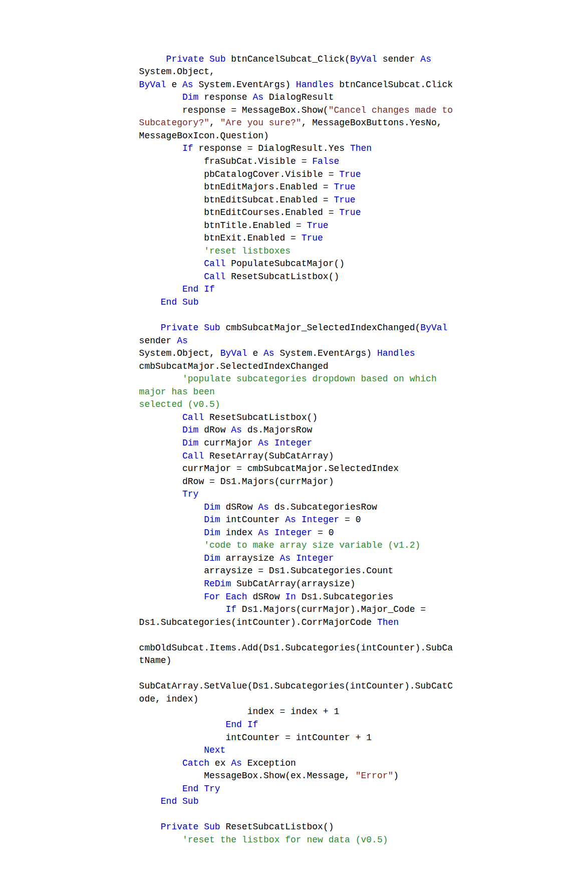Private Sub btnCancelSubcat_Click(ByVal sender As System.Object,
ByVal e As System.EventArgs) Handles btnCancelSubcat.Click
        Dim response As DialogResult
        response = MessageBox.Show("Cancel changes made to
Subcategory?", "Are you sure?", MessageBoxButtons.YesNo,
MessageBoxIcon.Question)
        If response = DialogResult.Yes Then
            fraSubCat.Visible = False
            pbCatalogCover.Visible = True
            btnEditMajors.Enabled = True
            btnEditSubcat.Enabled = True
            btnEditCourses.Enabled = True
            btnTitle.Enabled = True
            btnExit.Enabled = True
            'reset listboxes
            Call PopulateSubcatMajor()
            Call ResetSubcatListbox()
        End If
    End Sub

    Private Sub cmbSubcatMajor_SelectedIndexChanged(ByVal sender As
System.Object, ByVal e As System.EventArgs) Handles
cmbSubcatMajor.SelectedIndexChanged
        'populate subcategories dropdown based on which major has been
selected (v0.5)
        Call ResetSubcatListbox()
        Dim dRow As ds.MajorsRow
        Dim currMajor As Integer
        Call ResetArray(SubCatArray)
        currMajor = cmbSubcatMajor.SelectedIndex
        dRow = Ds1.Majors(currMajor)
        Try
            Dim dSRow As ds.SubcategoriesRow
            Dim intCounter As Integer = 0
            Dim index As Integer = 0
            'code to make array size variable (v1.2)
            Dim arraysize As Integer
            arraysize = Ds1.Subcategories.Count
            ReDim SubCatArray(arraysize)
            For Each dSRow In Ds1.Subcategories
                If Ds1.Majors(currMajor).Major_Code =
Ds1.Subcategories(intCounter).CorrMajorCode Then

cmbOldSubcat.Items.Add(Ds1.Subcategories(intCounter).SubCatName)

SubCatArray.SetValue(Ds1.Subcategories(intCounter).SubCatCode, index)
                    index = index + 1
                End If
                intCounter = intCounter + 1
            Next
        Catch ex As Exception
            MessageBox.Show(ex.Message, "Error")
        End Try
    End Sub

    Private Sub ResetSubcatListbox()
        'reset the listbox for new data (v0.5)